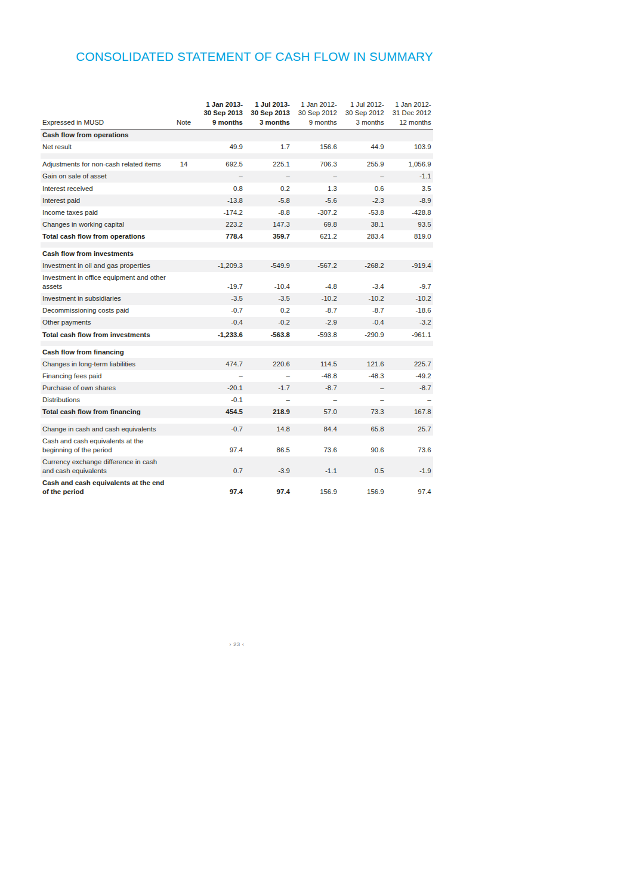Consolidated Statement of Cash Flow in Summary
| | | 1 Jan 2013- 30 Sep 2013 | 1 Jul 2013- 30 Sep 2013 | 1 Jan 2012- 30 Sep 2012 | 1 Jul 2012- 30 Sep 2012 | 1 Jan 2012- 31 Dec 2012 |
| --- | --- | --- | --- | --- | --- | --- |
| Expressed in MUSD | Note | 9 months | 3 months | 9 months | 3 months | 12 months |
| Cash flow from operations | | | | | | |
| Net result | | 49.9 | 1.7 | 156.6 | 44.9 | 103.9 |
| Adjustments for non-cash related items | 14 | 692.5 | 225.1 | 706.3 | 255.9 | 1,056.9 |
| Gain on sale of asset | | – | – | – | – | -1.1 |
| Interest received | | 0.8 | 0.2 | 1.3 | 0.6 | 3.5 |
| Interest paid | | -13.8 | -5.8 | -5.6 | -2.3 | -8.9 |
| Income taxes paid | | -174.2 | -8.8 | -307.2 | -53.8 | -428.8 |
| Changes in working capital | | 223.2 | 147.3 | 69.8 | 38.1 | 93.5 |
| Total cash flow from operations | | 778.4 | 359.7 | 621.2 | 283.4 | 819.0 |
| Cash flow from investments | | | | | | |
| Investment in oil and gas properties | | -1,209.3 | -549.9 | -567.2 | -268.2 | -919.4 |
| Investment in office equipment and other assets | | -19.7 | -10.4 | -4.8 | -3.4 | -9.7 |
| Investment in subsidiaries | | -3.5 | -3.5 | -10.2 | -10.2 | -10.2 |
| Decommissioning costs paid | | -0.7 | 0.2 | -8.7 | -8.7 | -18.6 |
| Other payments | | -0.4 | -0.2 | -2.9 | -0.4 | -3.2 |
| Total cash flow from investments | | -1,233.6 | -563.8 | -593.8 | -290.9 | -961.1 |
| Cash flow from financing | | | | | | |
| Changes in long-term liabilities | | 474.7 | 220.6 | 114.5 | 121.6 | 225.7 |
| Financing fees paid | | – | – | -48.8 | -48.3 | -49.2 |
| Purchase of own shares | | -20.1 | -1.7 | -8.7 | – | -8.7 |
| Distributions | | -0.1 | – | – | – | – |
| Total cash flow from financing | | 454.5 | 218.9 | 57.0 | 73.3 | 167.8 |
| Change in cash and cash equivalents | | -0.7 | 14.8 | 84.4 | 65.8 | 25.7 |
| Cash and cash equivalents at the beginning of the period | | 97.4 | 86.5 | 73.6 | 90.6 | 73.6 |
| Currency exchange difference in cash and cash equivalents | | 0.7 | -3.9 | -1.1 | 0.5 | -1.9 |
| Cash and cash equivalents at the end of the period | | 97.4 | 97.4 | 156.9 | 156.9 | 97.4 |
› 23 ‹